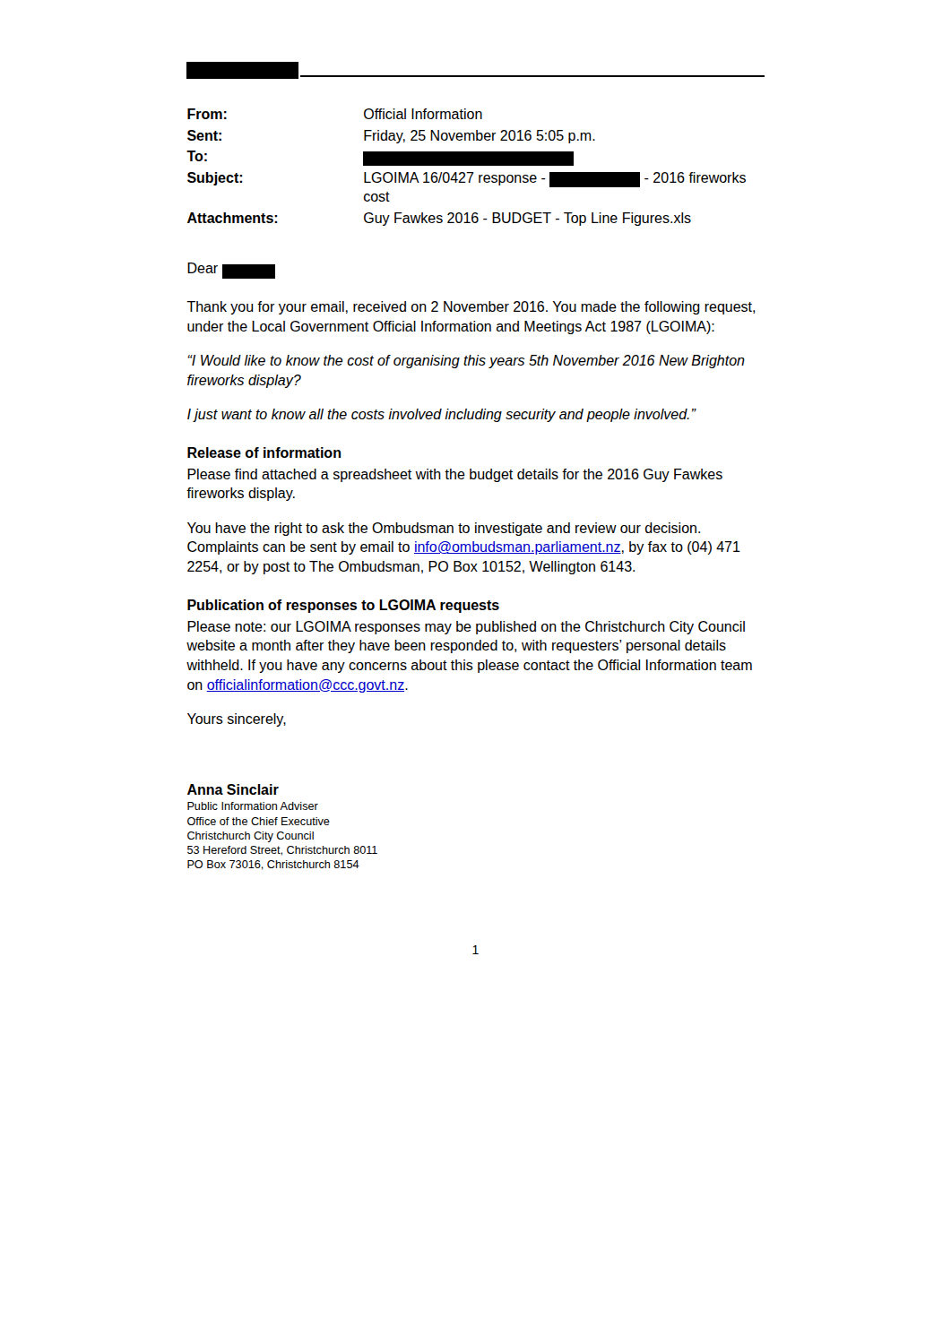| From: | Official Information |
| Sent: | Friday, 25 November 2016 5:05 p.m. |
| To: | |
| Subject: | LGOIMA 16/0427 response - - 2016 fireworks cost |
| Attachments: | Guy Fawkes 2016 - BUDGET - Top Line Figures.xls |
Dear
Thank you for your email, received on 2 November 2016. You made the following request, under the Local Government Official Information and Meetings Act 1987 (LGOIMA):
“I Would like to know the cost of organising this years 5th November 2016 New Brighton fireworks display?
I just want to know all the costs involved including security and people involved.”
Release of information
Please find attached a spreadsheet with the budget details for the 2016 Guy Fawkes fireworks display.
You have the right to ask the Ombudsman to investigate and review our decision. Complaints can be sent by email to info@ombudsman.parliament.nz, by fax to (04) 471 2254, or by post to The Ombudsman, PO Box 10152, Wellington 6143.
Publication of responses to LGOIMA requests
Please note: our LGOIMA responses may be published on the Christchurch City Council website a month after they have been responded to, with requesters’ personal details withheld. If you have any concerns about this please contact the Official Information team on officialinformation@ccc.govt.nz.
Yours sincerely,
Anna Sinclair
Public Information Adviser
Office of the Chief Executive
Christchurch City Council
53 Hereford Street, Christchurch 8011
PO Box 73016, Christchurch 8154
1